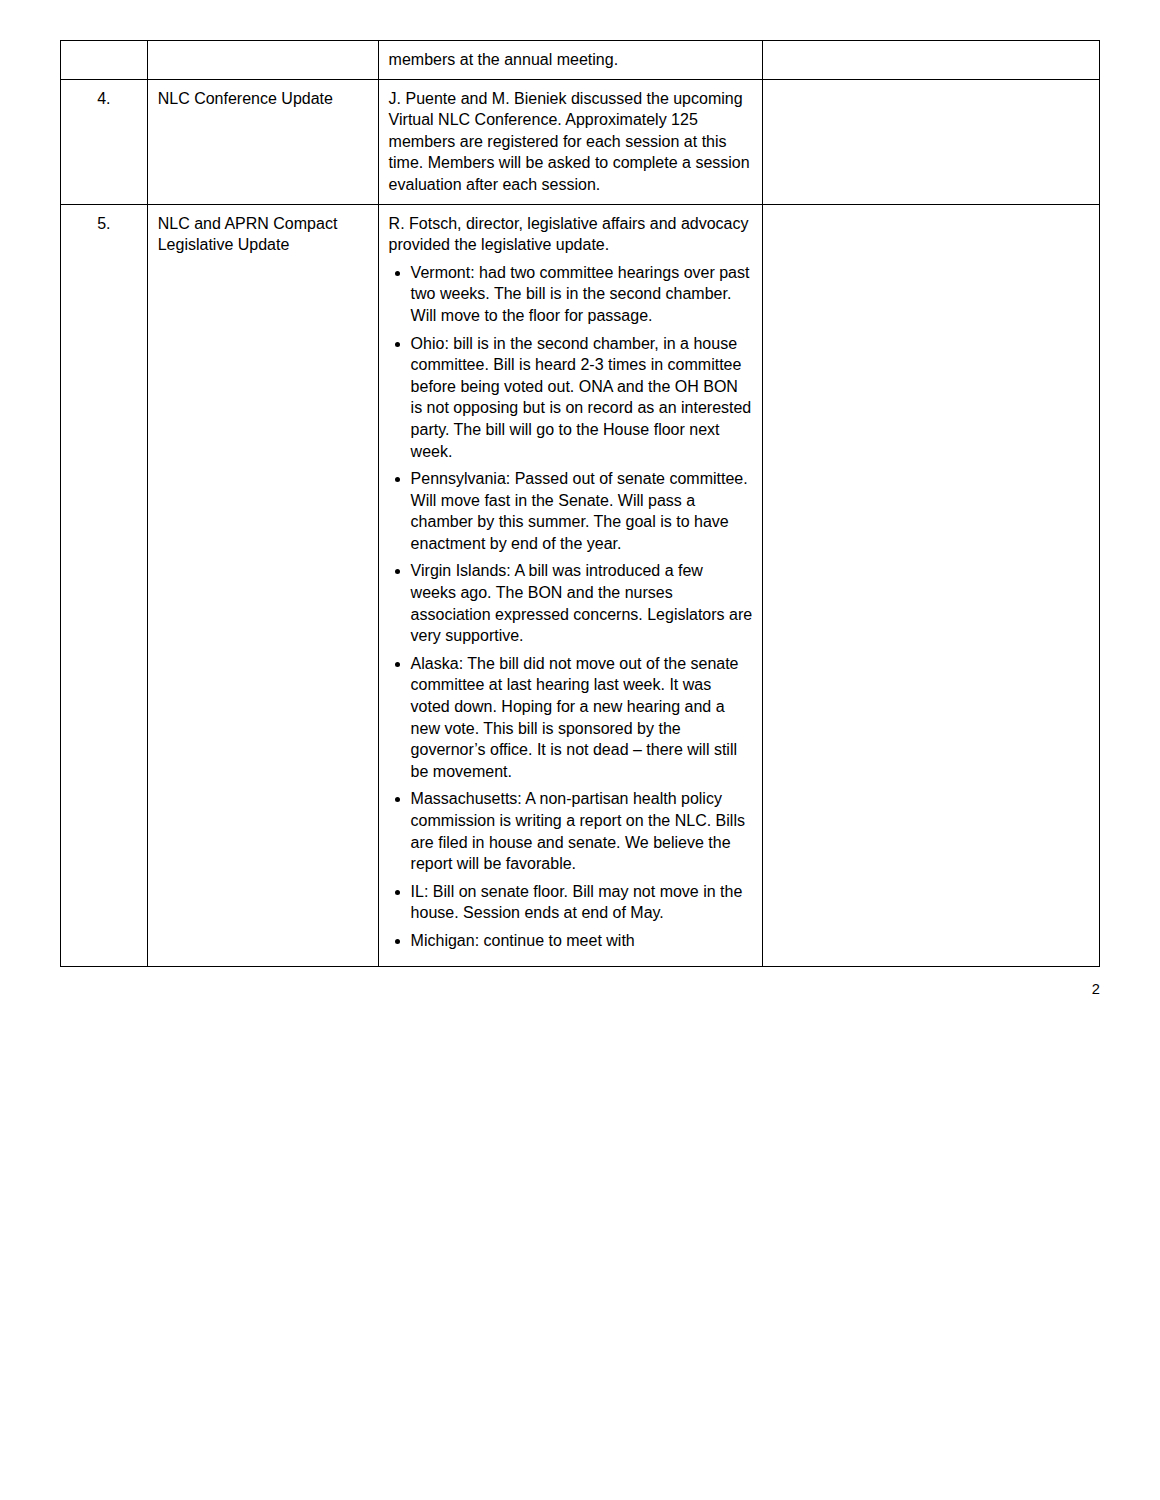| | | members at the annual meeting. | |
| 4. | NLC Conference Update | J. Puente and M. Bieniek discussed the upcoming Virtual NLC Conference. Approximately 125 members are registered for each session at this time. Members will be asked to complete a session evaluation after each session. | |
| 5. | NLC and APRN Compact Legislative Update | R. Fotsch, director, legislative affairs and advocacy provided the legislative update. Vermont: had two committee hearings over past two weeks. The bill is in the second chamber. Will move to the floor for passage. Ohio: bill is in the second chamber, in a house committee. Bill is heard 2-3 times in committee before being voted out. ONA and the OH BON is not opposing but is on record as an interested party. The bill will go to the House floor next week. Pennsylvania: Passed out of senate committee. Will move fast in the Senate. Will pass a chamber by this summer. The goal is to have enactment by end of the year. Virgin Islands: A bill was introduced a few weeks ago. The BON and the nurses association expressed concerns. Legislators are very supportive. Alaska: The bill did not move out of the senate committee at last hearing last week. It was voted down. Hoping for a new hearing and a new vote. This bill is sponsored by the governor’s office. It is not dead – there will still be movement. Massachusetts: A non-partisan health policy commission is writing a report on the NLC. Bills are filed in house and senate. We believe the report will be favorable. IL: Bill on senate floor. Bill may not move in the house. Session ends at end of May. Michigan: continue to meet with | |
2